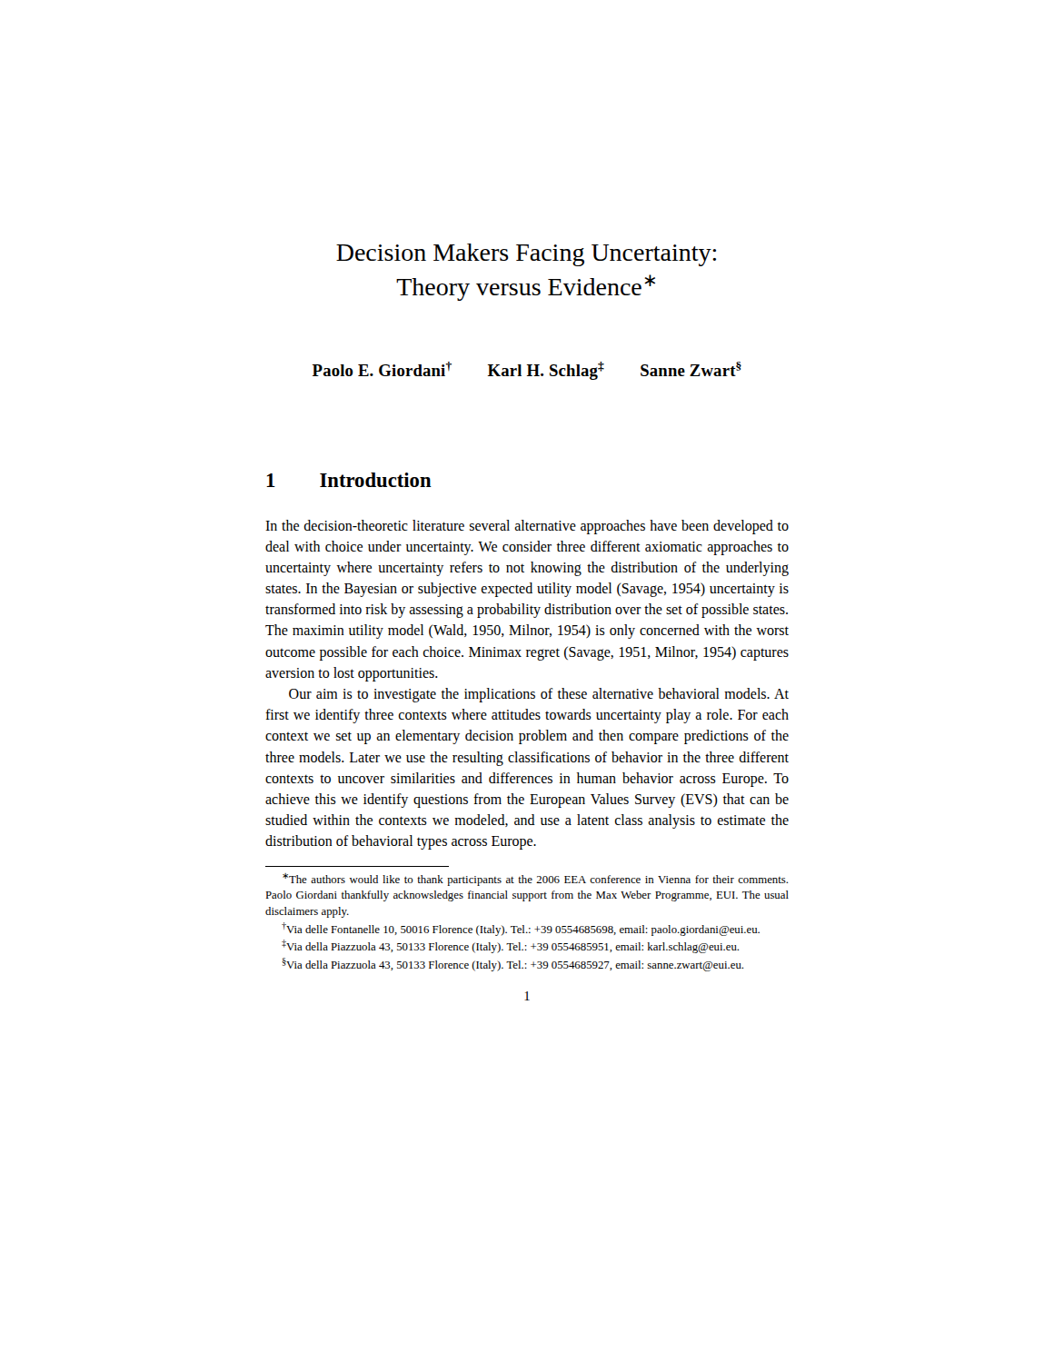Decision Makers Facing Uncertainty: Theory versus Evidence∗
Paolo E. Giordani† Karl H. Schlag‡ Sanne Zwart§
1 Introduction
In the decision-theoretic literature several alternative approaches have been developed to deal with choice under uncertainty. We consider three different axiomatic approaches to uncertainty where uncertainty refers to not knowing the distribution of the underlying states. In the Bayesian or subjective expected utility model (Savage, 1954) uncertainty is transformed into risk by assessing a probability distribution over the set of possible states. The maximin utility model (Wald, 1950, Milnor, 1954) is only concerned with the worst outcome possible for each choice. Minimax regret (Savage, 1951, Milnor, 1954) captures aversion to lost opportunities.
Our aim is to investigate the implications of these alternative behavioral models. At first we identify three contexts where attitudes towards uncertainty play a role. For each context we set up an elementary decision problem and then compare predictions of the three models. Later we use the resulting classifications of behavior in the three different contexts to uncover similarities and differences in human behavior across Europe. To achieve this we identify questions from the European Values Survey (EVS) that can be studied within the contexts we modeled, and use a latent class analysis to estimate the distribution of behavioral types across Europe.
∗The authors would like to thank participants at the 2006 EEA conference in Vienna for their comments. Paolo Giordani thankfully acknowsledges financial support from the Max Weber Programme, EUI. The usual disclaimers apply.
†Via delle Fontanelle 10, 50016 Florence (Italy). Tel.: +39 0554685698, email: paolo.giordani@eui.eu.
‡Via della Piazzuola 43, 50133 Florence (Italy). Tel.: +39 0554685951, email: karl.schlag@eui.eu.
§Via della Piazzuola 43, 50133 Florence (Italy). Tel.: +39 0554685927, email: sanne.zwart@eui.eu.
1